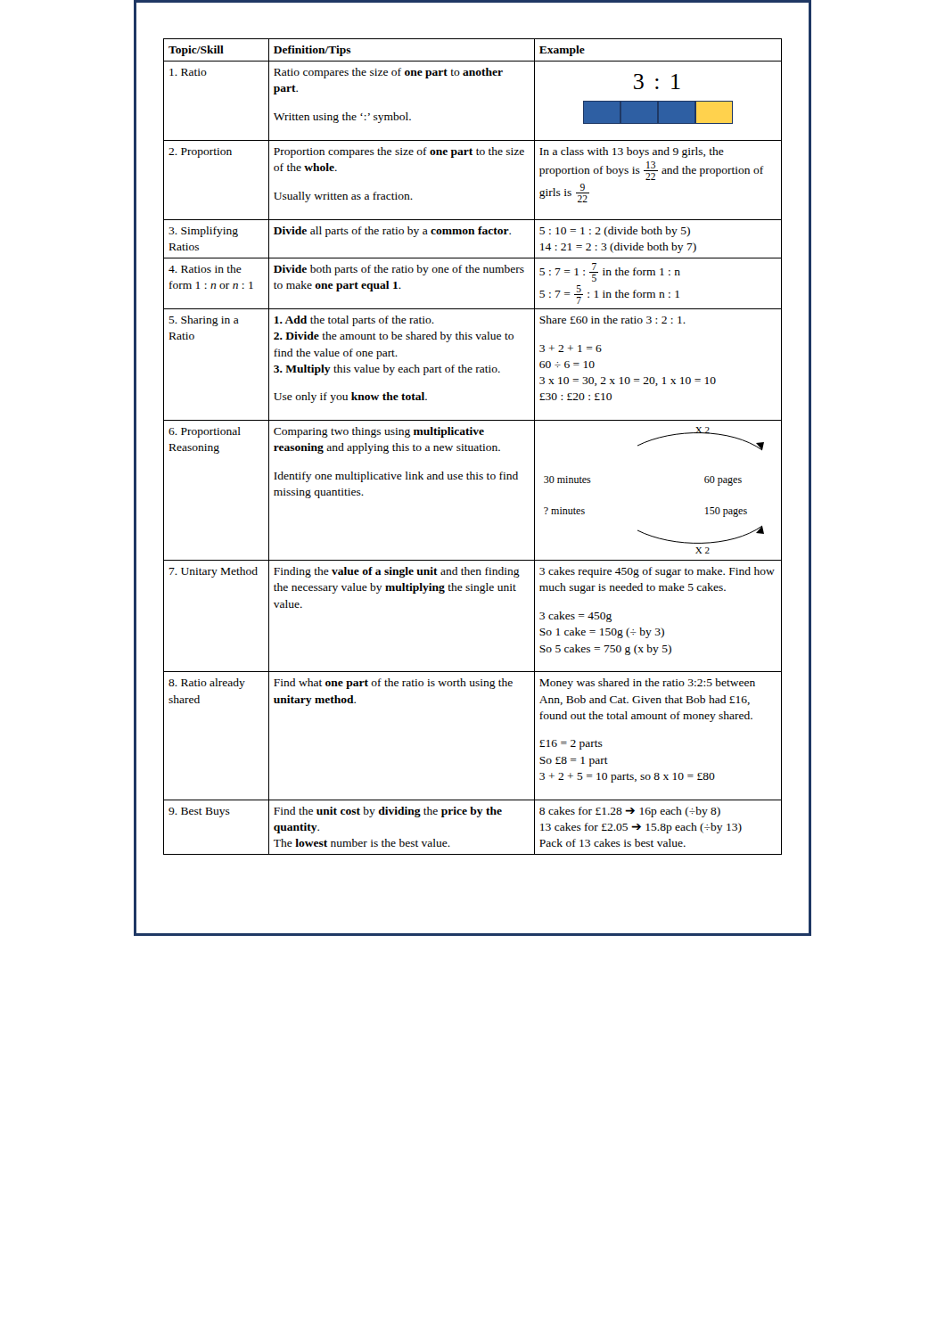| Topic/Skill | Definition/Tips | Example |
| --- | --- | --- |
| 1. Ratio | Ratio compares the size of one part to another part . Written using the ‘:’ symbol. | 3 : 1 |
| 2. Proportion | Proportion compares the size of one part to the size of the whole . Usually written as a fraction. | In a class with 13 boys and 9 girls, the proportion of boys is 13 22 and the proportion of girls is 9 22 |
| 3. Simplifying Ratios | Divide all parts of the ratio by a common factor . | 5 : 10 = 1 : 2 (divide both by 5) 14 : 21 = 2 : 3 (divide both by 7) |
| 4. Ratios in the form 1 : n or n : 1 | Divide both parts of the ratio by one of the numbers to make one part equal 1 . | 5 : 7 = 1 : 7 5 in the form 1 : n 5 : 7 = 5 7 : 1 in the form n : 1 |
| 5. Sharing in a Ratio | 1. Add the total parts of the ratio. 2. Divide the amount to be shared by this value to find the value of one part. 3. Multiply this value by each part of the ratio. Use only if you know the total . | Share £60 in the ratio 3 : 2 : 1. 3 + 2 + 1 = 6 60 ÷ 6 = 10 3 x 10 = 30, 2 x 10 = 20, 1 x 10 = 10 £30 : £20 : £10 |
| 6. Proportional Reasoning | Comparing two things using multiplicative reasoning and applying this to a new situation. Identify one multiplicative link and use this to find missing quantities. | X 2 30 minutes 60 pages ? minutes 150 pages X 2 |
| 7. Unitary Method | Finding the value of a single unit and then finding the necessary value by multiplying the single unit value. | 3 cakes require 450g of sugar to make. Find how much sugar is needed to make 5 cakes. 3 cakes = 450g So 1 cake = 150g (÷ by 3) So 5 cakes = 750 g (x by 5) |
| 8. Ratio already shared | Find what one part of the ratio is worth using the unitary method . | Money was shared in the ratio 3:2:5 between Ann, Bob and Cat. Given that Bob had £16, found out the total amount of money shared. £16 = 2 parts So £8 = 1 part 3 + 2 + 5 = 10 parts, so 8 x 10 = £80 |
| 9. Best Buys | Find the unit cost by dividing the price by the quantity . The lowest number is the best value. | 8 cakes for £1.28 ➔ 16p each (÷by 8) 13 cakes for £2.05 ➔ 15.8p each (÷by 13) Pack of 13 cakes is best value. |